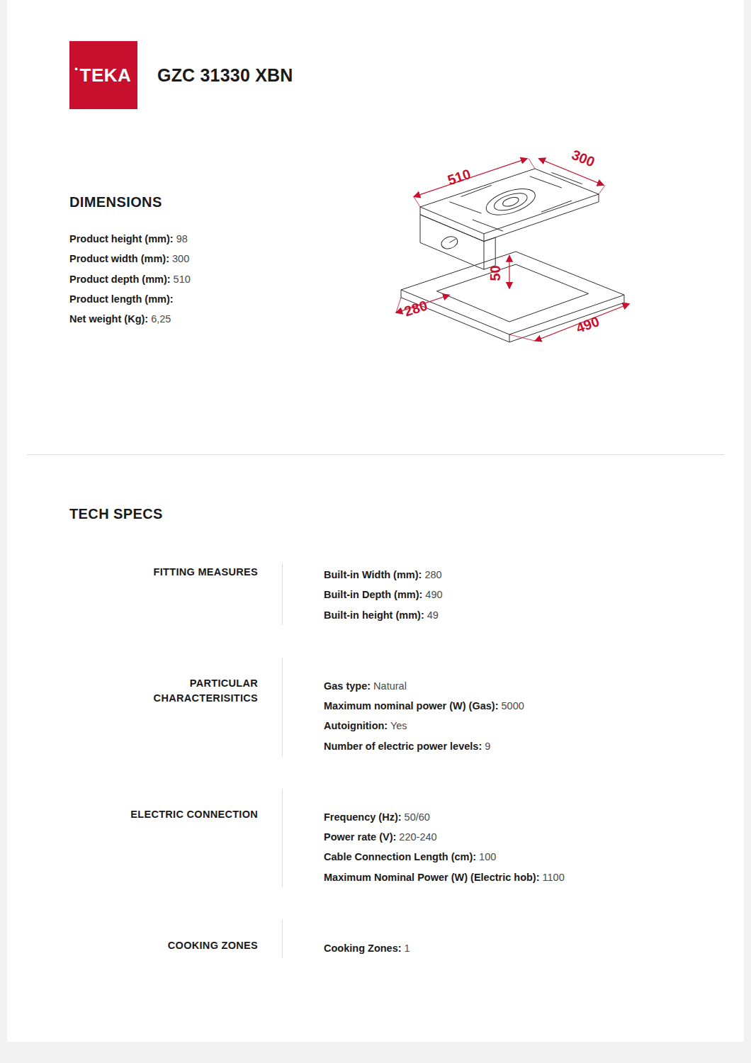TEKA
GZC 31330 XBN
DIMENSIONS
Product height (mm): 98
Product width (mm): 300
Product depth (mm): 510
Product length (mm):
Net weight (Kg): 6,25
510 300 50 280 490
TECH SPECS
FITTING MEASURES
Built-in Width (mm): 280
Built-in Depth (mm): 490
Built-in height (mm): 49
PARTICULAR
CHARACTERISITICS
Gas type: Natural
Maximum nominal power (W) (Gas): 5000
Autoignition: Yes
Number of electric power levels: 9
ELECTRIC CONNECTION
Frequency (Hz): 50/60
Power rate (V): 220-240
Cable Connection Length (cm): 100
Maximum Nominal Power (W) (Electric hob): 1100
COOKING ZONES
Cooking Zones: 1